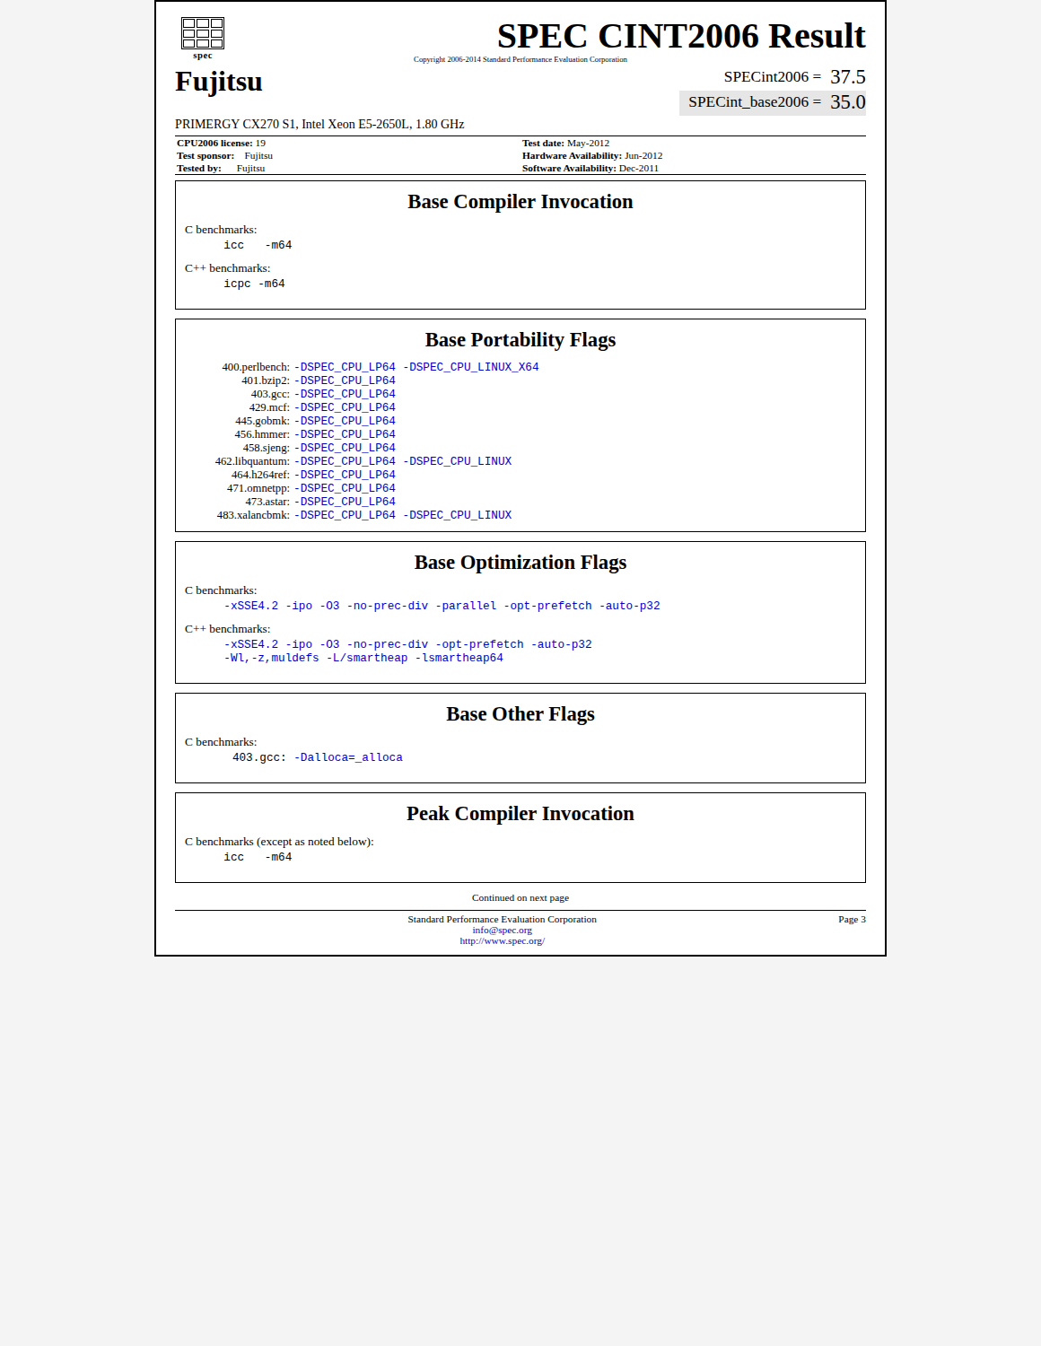spec
SPEC CINT2006 Result
Copyright 2006-2014 Standard Performance Evaluation Corporation
Fujitsu
| SPECint2006 = | 37.5 |
| SPECint_base2006 = | 35.0 |
PRIMERGY CX270 S1, Intel Xeon E5-2650L, 1.80 GHz
| CPU2006 license: 19 | Test date: May-2012 |
| Test sponsor: Fujitsu | Hardware Availability: Jun-2012 |
| Tested by: Fujitsu | Software Availability: Dec-2011 |
Base Compiler Invocation
C benchmarks:
icc   -m64
C++ benchmarks:
icpc -m64
Base Portability Flags
| 400.perlbench: | -DSPEC_CPU_LP64 -DSPEC_CPU_LINUX_X64 |
| 401.bzip2: | -DSPEC_CPU_LP64 |
| 403.gcc: | -DSPEC_CPU_LP64 |
| 429.mcf: | -DSPEC_CPU_LP64 |
| 445.gobmk: | -DSPEC_CPU_LP64 |
| 456.hmmer: | -DSPEC_CPU_LP64 |
| 458.sjeng: | -DSPEC_CPU_LP64 |
| 462.libquantum: | -DSPEC_CPU_LP64 -DSPEC_CPU_LINUX |
| 464.h264ref: | -DSPEC_CPU_LP64 |
| 471.omnetpp: | -DSPEC_CPU_LP64 |
| 473.astar: | -DSPEC_CPU_LP64 |
| 483.xalancbmk: | -DSPEC_CPU_LP64 -DSPEC_CPU_LINUX |
Base Optimization Flags
C benchmarks:
-xSSE4.2 -ipo -O3 -no-prec-div -parallel -opt-prefetch -auto-p32
C++ benchmarks:
-xSSE4.2 -ipo -O3 -no-prec-div -opt-prefetch -auto-p32
-Wl,-z,muldefs -L/smartheap -lsmartheap64
Base Other Flags
C benchmarks:
403.gcc: -Dalloca=_alloca
Peak Compiler Invocation
C benchmarks (except as noted below):
icc   -m64
Continued on next page
Standard Performance Evaluation Corporation
info@spec.org
http://www.spec.org/
Page 3